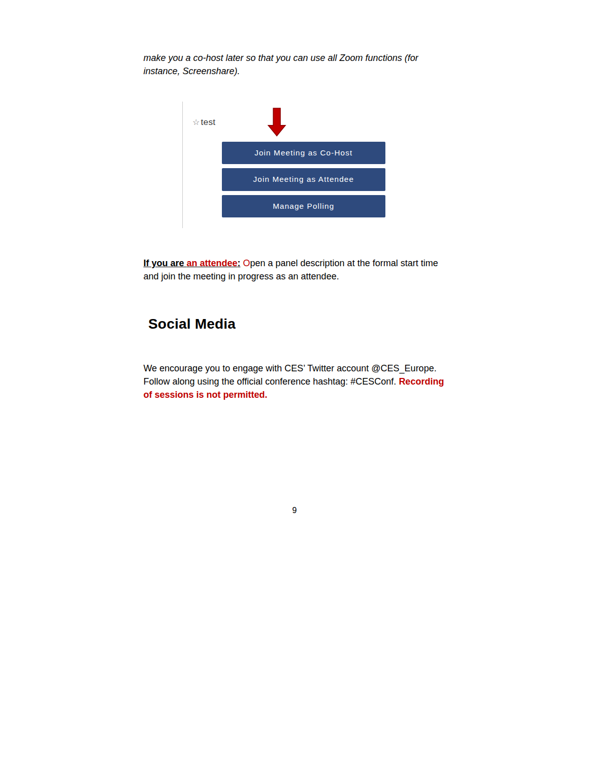make you a co-host later so that you can use all Zoom functions (for instance, Screenshare).
☆test
Join Meeting as Co-Host
Join Meeting as Attendee
Manage Polling
If you are an attendee: Open a panel description at the formal start time and join the meeting in progress as an attendee.
Social Media
We encourage you to engage with CES’ Twitter account @CES_Europe. Follow along using the official conference hashtag: #CESConf. Recording of sessions is not permitted.
9